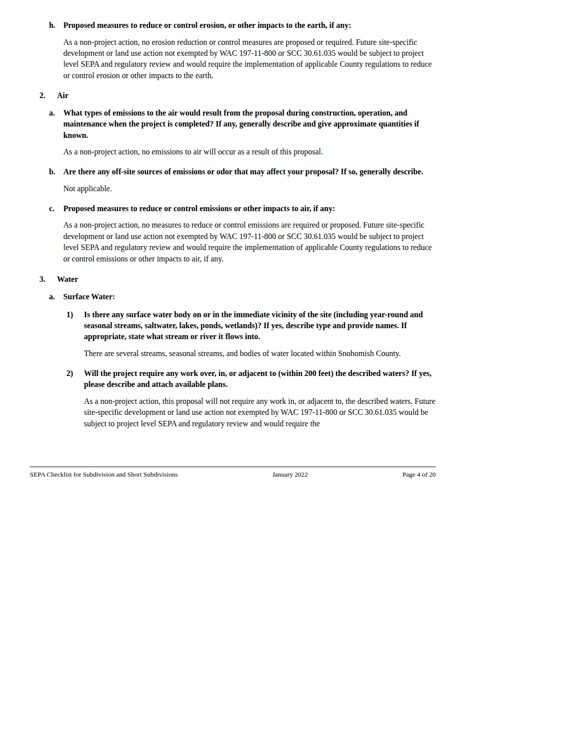h.
Proposed measures to reduce or control erosion, or other impacts to the earth, if any:
As a non-project action, no erosion reduction or control measures are proposed or required. Future site-specific development or land use action not exempted by WAC 197-11-800 or SCC 30.61.035 would be subject to project level SEPA and regulatory review and would require the implementation of applicable County regulations to reduce or control erosion or other impacts to the earth.
2. Air
a.
What types of emissions to the air would result from the proposal during construction, operation, and maintenance when the project is completed? If any, generally describe and give approximate quantities if known.
As a non-project action, no emissions to air will occur as a result of this proposal.
b.
Are there any off-site sources of emissions or odor that may affect your proposal? If so, generally describe.
Not applicable.
c.
Proposed measures to reduce or control emissions or other impacts to air, if any:
As a non-project action, no measures to reduce or control emissions are required or proposed. Future site-specific development or land use action not exempted by WAC 197-11-800 or SCC 30.61.035 would be subject to project level SEPA and regulatory review and would require the implementation of applicable County regulations to reduce or control emissions or other impacts to air, if any.
3. Water
a.
Surface Water:
1)
Is there any surface water body on or in the immediate vicinity of the site (including year-round and seasonal streams, saltwater, lakes, ponds, wetlands)? If yes, describe type and provide names. If appropriate, state what stream or river it flows into.
There are several streams, seasonal streams, and bodies of water located within Snohomish County.
2)
Will the project require any work over, in, or adjacent to (within 200 feet) the described waters? If yes, please describe and attach available plans.
As a non-project action, this proposal will not require any work in, or adjacent to, the described waters. Future site-specific development or land use action not exempted by WAC 197-11-800 or SCC 30.61.035 would be subject to project level SEPA and regulatory review and would require the
SEPA Checklist for Subdivision and Short Subdivisions January 2022 Page 4 of 20